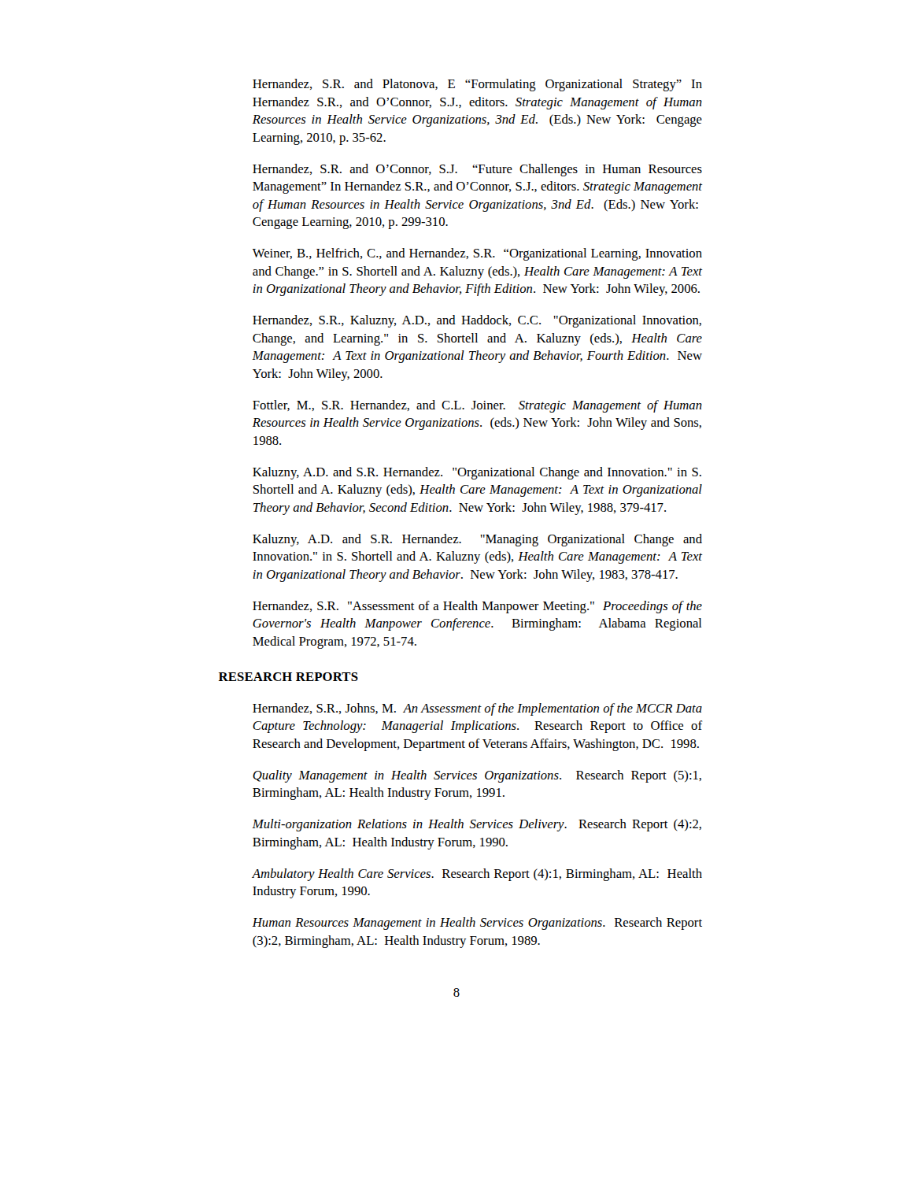Hernandez, S.R. and Platonova, E “Formulating Organizational Strategy” In Hernandez S.R., and O’Connor, S.J., editors. Strategic Management of Human Resources in Health Service Organizations, 3nd Ed. (Eds.) New York: Cengage Learning, 2010, p. 35-62.
Hernandez, S.R. and O’Connor, S.J. “Future Challenges in Human Resources Management” In Hernandez S.R., and O’Connor, S.J., editors. Strategic Management of Human Resources in Health Service Organizations, 3nd Ed. (Eds.) New York: Cengage Learning, 2010, p. 299-310.
Weiner, B., Helfrich, C., and Hernandez, S.R. “Organizational Learning, Innovation and Change.” in S. Shortell and A. Kaluzny (eds.), Health Care Management: A Text in Organizational Theory and Behavior, Fifth Edition. New York: John Wiley, 2006.
Hernandez, S.R., Kaluzny, A.D., and Haddock, C.C. "Organizational Innovation, Change, and Learning." in S. Shortell and A. Kaluzny (eds.), Health Care Management: A Text in Organizational Theory and Behavior, Fourth Edition. New York: John Wiley, 2000.
Fottler, M., S.R. Hernandez, and C.L. Joiner. Strategic Management of Human Resources in Health Service Organizations. (eds.) New York: John Wiley and Sons, 1988.
Kaluzny, A.D. and S.R. Hernandez. "Organizational Change and Innovation." in S. Shortell and A. Kaluzny (eds), Health Care Management: A Text in Organizational Theory and Behavior, Second Edition. New York: John Wiley, 1988, 379-417.
Kaluzny, A.D. and S.R. Hernandez. "Managing Organizational Change and Innovation." in S. Shortell and A. Kaluzny (eds), Health Care Management: A Text in Organizational Theory and Behavior. New York: John Wiley, 1983, 378-417.
Hernandez, S.R. "Assessment of a Health Manpower Meeting." Proceedings of the Governor's Health Manpower Conference. Birmingham: Alabama Regional Medical Program, 1972, 51-74.
RESEARCH REPORTS
Hernandez, S.R., Johns, M. An Assessment of the Implementation of the MCCR Data Capture Technology: Managerial Implications. Research Report to Office of Research and Development, Department of Veterans Affairs, Washington, DC. 1998.
Quality Management in Health Services Organizations. Research Report (5):1, Birmingham, AL: Health Industry Forum, 1991.
Multi-organization Relations in Health Services Delivery. Research Report (4):2, Birmingham, AL: Health Industry Forum, 1990.
Ambulatory Health Care Services. Research Report (4):1, Birmingham, AL: Health Industry Forum, 1990.
Human Resources Management in Health Services Organizations. Research Report (3):2, Birmingham, AL: Health Industry Forum, 1989.
8